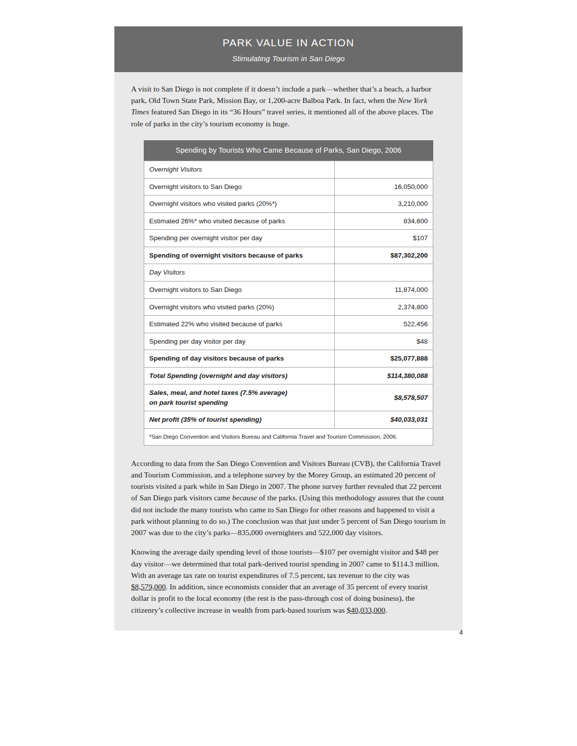Park Value in Action
Stimulating Tourism in San Diego
A visit to San Diego is not complete if it doesn’t include a park—whether that’s a beach, a harbor park, Old Town State Park, Mission Bay, or 1,200-acre Balboa Park. In fact, when the New York Times featured San Diego in its “36 Hours” travel series, it mentioned all of the above places. The role of parks in the city’s tourism economy is huge.
Spending by Tourists Who Came Because of Parks, San Diego, 2006
| Overnight Visitors | |
| Overnight visitors to San Diego | 16,050,000 |
| Overnight visitors who visited parks (20%*) | 3,210,000 |
| Estimated 26%* who visited because of parks | 834,600 |
| Spending per overnight visitor per day | $107 |
| Spending of overnight visitors because of parks | $87,302,200 |
| Day Visitors | |
| Overnight visitors to San Diego | 11,874,000 |
| Overnight visitors who visited parks (20%) | 2,374,800 |
| Estimated 22% who visited because of parks | 522,456 |
| Spending per day visitor per day | $48 |
| Spending of day visitors because of parks | $25,077,888 |
| Total Spending (overnight and day visitors) | $114,380,088 |
| Sales, meal, and hotel taxes (7.5% average) on park tourist spending | $8,578,507 |
| Net profit (35% of tourist spending) | $40,033,031 |
| *San Diego Convention and Visitors Bureau and California Travel and Tourism Commission, 2006. |
According to data from the San Diego Convention and Visitors Bureau (CVB), the California Travel and Tourism Commission, and a telephone survey by the Morey Group, an estimated 20 percent of tourists visited a park while in San Diego in 2007. The phone survey further revealed that 22 percent of San Diego park visitors came because of the parks. (Using this methodology assures that the count did not include the many tourists who came to San Diego for other reasons and happened to visit a park without planning to do so.) The conclusion was that just under 5 percent of San Diego tourism in 2007 was due to the city’s parks—835,000 overnighters and 522,000 day visitors.
Knowing the average daily spending level of those tourists—$107 per overnight visitor and $48 per day visitor—we determined that total park-derived tourist spending in 2007 came to $114.3 million. With an average tax rate on tourist expenditures of 7.5 percent, tax revenue to the city was $8,579,000. In addition, since economists consider that an average of 35 percent of every tourist dollar is profit to the local economy (the rest is the pass-through cost of doing business), the citizenry’s collective increase in wealth from park-based tourism was $40,033,000.
4